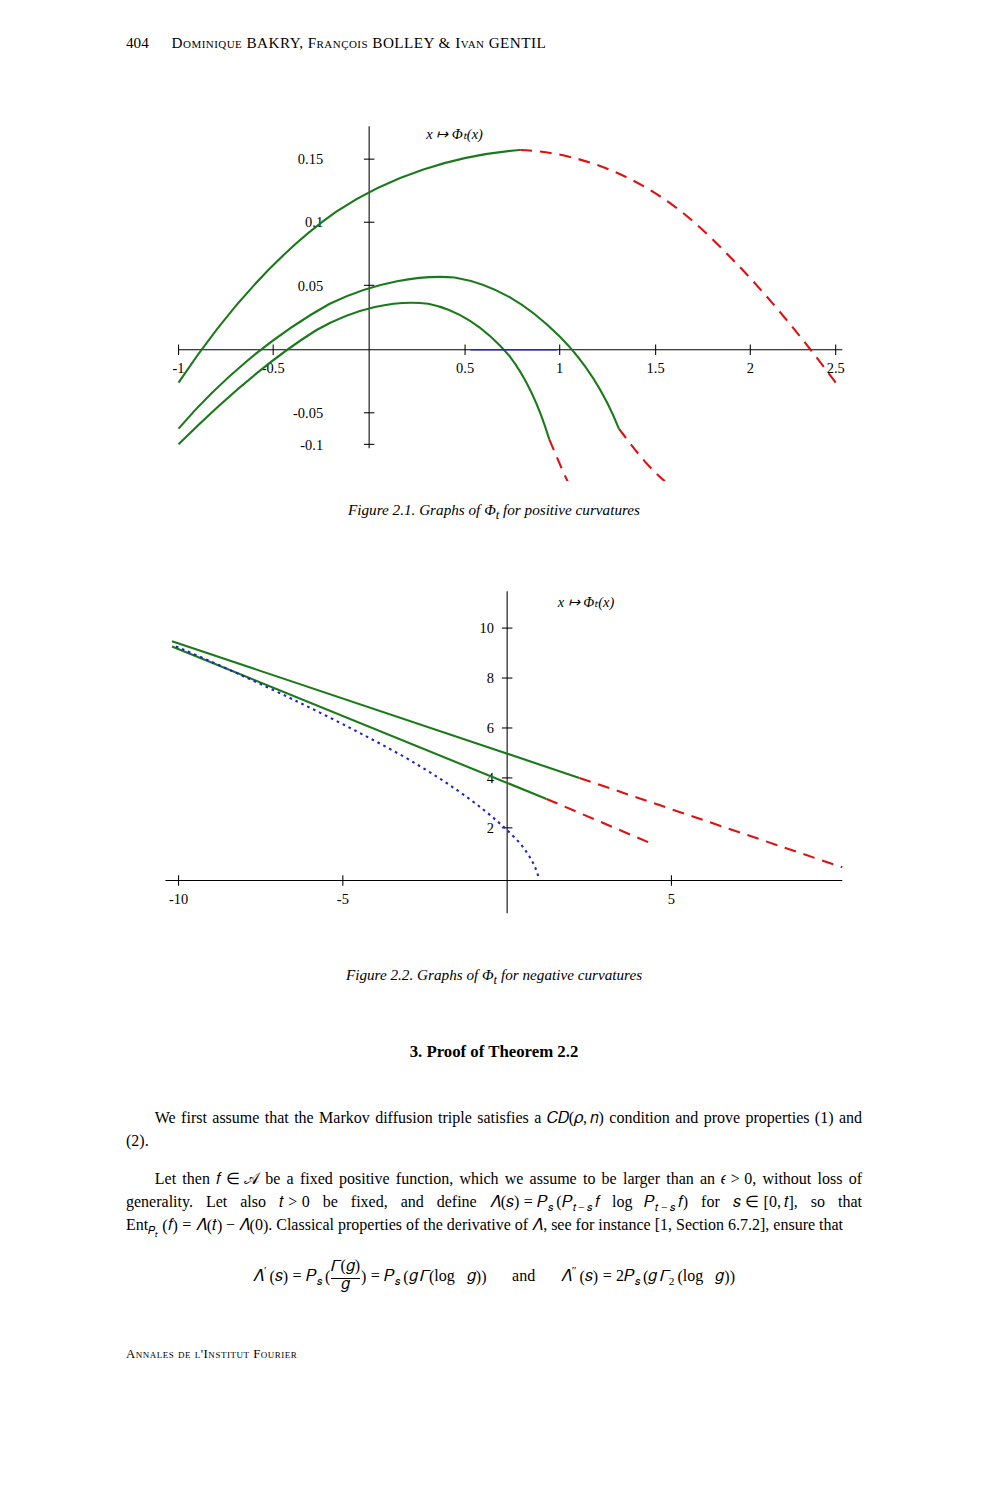404 Dominique BAKRY, François BOLLEY & Ivan GENTIL
0.15 0.1 0.05 -0.05 -0.1 -1 -0.5 0.5 1 1.5 2 2.5 x ↦ Φₜ(x)
Figure 2.1. Graphs of Φt for positive curvatures
10 8 6 4 2 -10 -5 5 x ↦ Φₜ(x)
Figure 2.2. Graphs of Φt for negative curvatures
3. Proof of Theorem 2.2
We first assume that the Markov diffusion triple satisfies a CD(ρ,n) condition and prove properties (1) and (2).
Let then f∈𝒜 be a fixed positive function, which we assume to be larger than an ϵ>0, without loss of generality. Let also t>0 be fixed, and define Λ(s)=Ps(Pt−sf log Pt−sf) for s∈[0,t], so that EntPt(f)=Λ(t)−Λ(0). Classical properties of the derivative of Λ, see for instance [1, Section 6.7.2], ensure that
Λ′(s) = Ps ( Γ(g) g ) = Ps (gΓ(log g)) and Λ″(s) = 2Ps (gΓ2(log g))
Annales de l'Institut Fourier